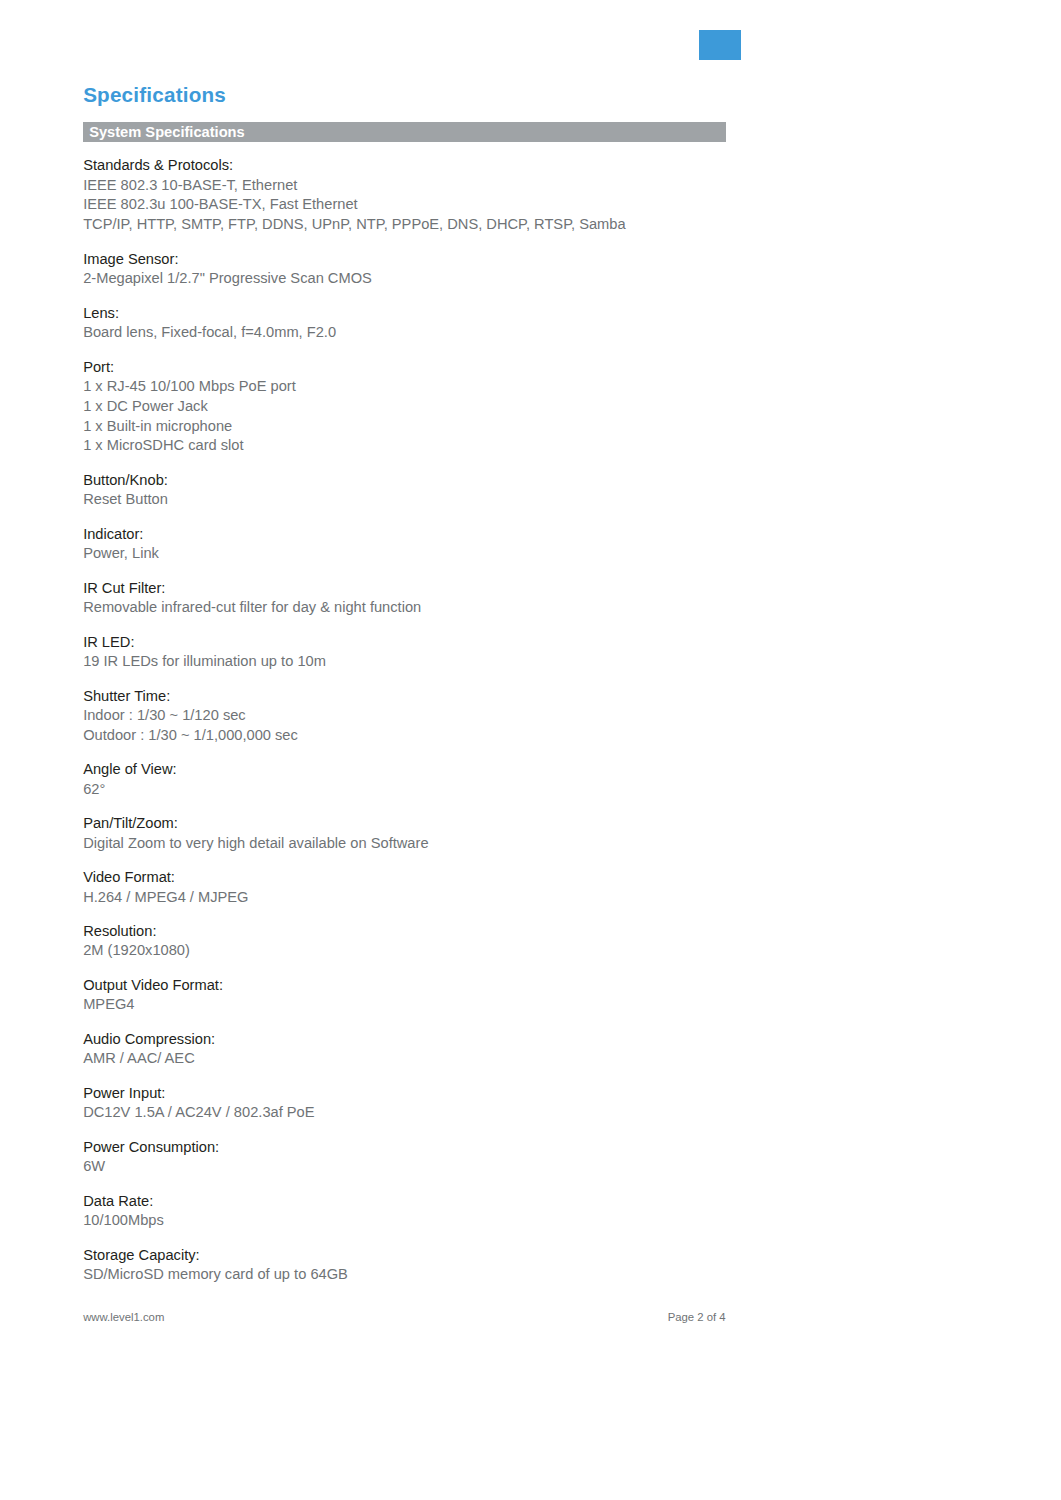Specifications
System Specifications
Standards & Protocols:
IEEE 802.3 10-BASE-T, Ethernet
IEEE 802.3u 100-BASE-TX, Fast Ethernet
TCP/IP, HTTP, SMTP, FTP, DDNS, UPnP, NTP, PPPoE, DNS, DHCP, RTSP, Samba
Image Sensor:
2-Megapixel 1/2.7" Progressive Scan CMOS
Lens:
Board lens, Fixed-focal, f=4.0mm, F2.0
Port:
1 x RJ-45 10/100 Mbps PoE port
1 x DC Power Jack
1 x Built-in microphone
1 x MicroSDHC card slot
Button/Knob:
Reset Button
Indicator:
Power, Link
IR Cut Filter:
Removable infrared-cut filter for day & night function
IR LED:
19 IR LEDs for illumination up to 10m
Shutter Time:
Indoor : 1/30 ~ 1/120 sec
Outdoor : 1/30 ~ 1/1,000,000 sec
Angle of View:
62°
Pan/Tilt/Zoom:
Digital Zoom to very high detail available on Software
Video Format:
H.264 / MPEG4 / MJPEG
Resolution:
2M (1920x1080)
Output Video Format:
MPEG4
Audio Compression:
AMR / AAC/ AEC
Power Input:
DC12V 1.5A / AC24V / 802.3af PoE
Power Consumption:
6W
Data Rate:
10/100Mbps
Storage Capacity:
SD/MicroSD memory card of up to 64GB
www.level1.com Page 2 of 4